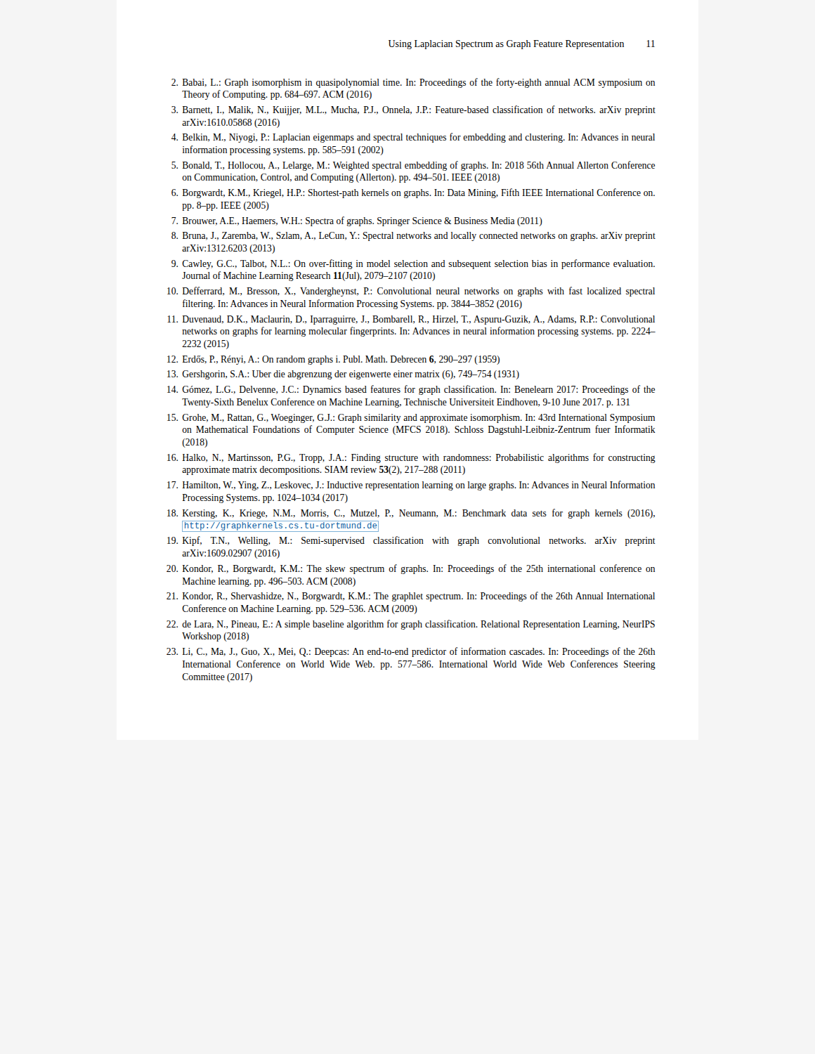Using Laplacian Spectrum as Graph Feature Representation 11
Babai, L.: Graph isomorphism in quasipolynomial time. In: Proceedings of the forty-eighth annual ACM symposium on Theory of Computing. pp. 684–697. ACM (2016)
Barnett, I., Malik, N., Kuijjer, M.L., Mucha, P.J., Onnela, J.P.: Feature-based classification of networks. arXiv preprint arXiv:1610.05868 (2016)
Belkin, M., Niyogi, P.: Laplacian eigenmaps and spectral techniques for embedding and clustering. In: Advances in neural information processing systems. pp. 585–591 (2002)
Bonald, T., Hollocou, A., Lelarge, M.: Weighted spectral embedding of graphs. In: 2018 56th Annual Allerton Conference on Communication, Control, and Computing (Allerton). pp. 494–501. IEEE (2018)
Borgwardt, K.M., Kriegel, H.P.: Shortest-path kernels on graphs. In: Data Mining, Fifth IEEE International Conference on. pp. 8–pp. IEEE (2005)
Brouwer, A.E., Haemers, W.H.: Spectra of graphs. Springer Science & Business Media (2011)
Bruna, J., Zaremba, W., Szlam, A., LeCun, Y.: Spectral networks and locally connected networks on graphs. arXiv preprint arXiv:1312.6203 (2013)
Cawley, G.C., Talbot, N.L.: On over-fitting in model selection and subsequent selection bias in performance evaluation. Journal of Machine Learning Research 11(Jul), 2079–2107 (2010)
Defferrard, M., Bresson, X., Vandergheynst, P.: Convolutional neural networks on graphs with fast localized spectral filtering. In: Advances in Neural Information Processing Systems. pp. 3844–3852 (2016)
Duvenaud, D.K., Maclaurin, D., Iparraguirre, J., Bombarell, R., Hirzel, T., Aspuru-Guzik, A., Adams, R.P.: Convolutional networks on graphs for learning molecular fingerprints. In: Advances in neural information processing systems. pp. 2224–2232 (2015)
Erdős, P., Rényi, A.: On random graphs i. Publ. Math. Debrecen 6, 290–297 (1959)
Gershgorin, S.A.: Uber die abgrenzung der eigenwerte einer matrix (6), 749–754 (1931)
Gómez, L.G., Delvenne, J.C.: Dynamics based features for graph classification. In: Benelearn 2017: Proceedings of the Twenty-Sixth Benelux Conference on Machine Learning, Technische Universiteit Eindhoven, 9-10 June 2017. p. 131
Grohe, M., Rattan, G., Woeginger, G.J.: Graph similarity and approximate isomorphism. In: 43rd International Symposium on Mathematical Foundations of Computer Science (MFCS 2018). Schloss Dagstuhl-Leibniz-Zentrum fuer Informatik (2018)
Halko, N., Martinsson, P.G., Tropp, J.A.: Finding structure with randomness: Probabilistic algorithms for constructing approximate matrix decompositions. SIAM review 53(2), 217–288 (2011)
Hamilton, W., Ying, Z., Leskovec, J.: Inductive representation learning on large graphs. In: Advances in Neural Information Processing Systems. pp. 1024–1034 (2017)
Kersting, K., Kriege, N.M., Morris, C., Mutzel, P., Neumann, M.: Benchmark data sets for graph kernels (2016), http://graphkernels.cs.tu-dortmund.de
Kipf, T.N., Welling, M.: Semi-supervised classification with graph convolutional networks. arXiv preprint arXiv:1609.02907 (2016)
Kondor, R., Borgwardt, K.M.: The skew spectrum of graphs. In: Proceedings of the 25th international conference on Machine learning. pp. 496–503. ACM (2008)
Kondor, R., Shervashidze, N., Borgwardt, K.M.: The graphlet spectrum. In: Proceedings of the 26th Annual International Conference on Machine Learning. pp. 529–536. ACM (2009)
de Lara, N., Pineau, E.: A simple baseline algorithm for graph classification. Relational Representation Learning, NeurIPS Workshop (2018)
Li, C., Ma, J., Guo, X., Mei, Q.: Deepcas: An end-to-end predictor of information cascades. In: Proceedings of the 26th International Conference on World Wide Web. pp. 577–586. International World Wide Web Conferences Steering Committee (2017)